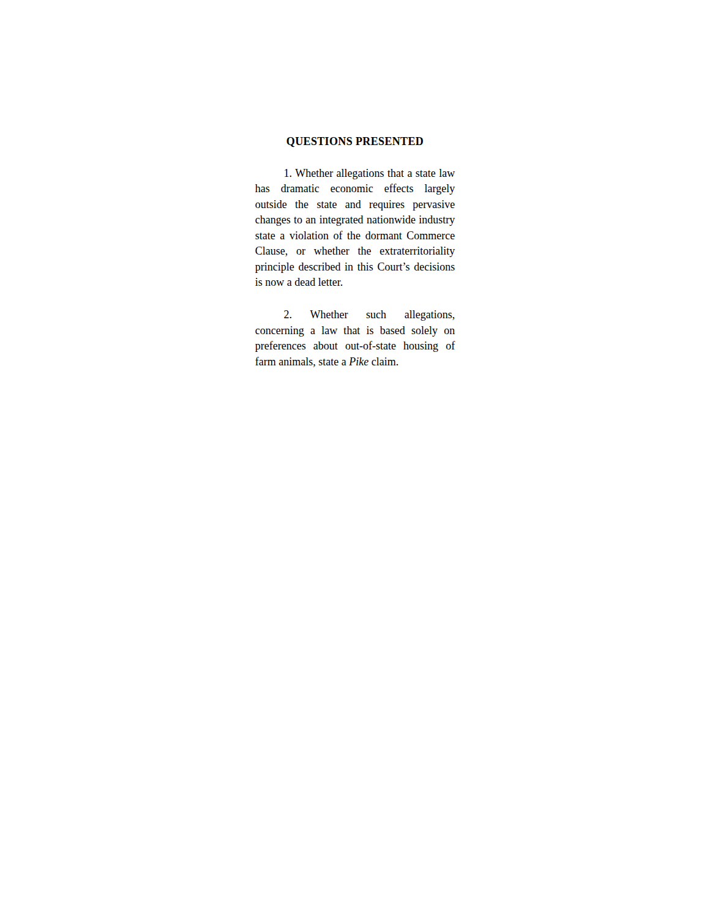QUESTIONS PRESENTED
1. Whether allegations that a state law has dramatic economic effects largely outside the state and requires pervasive changes to an integrated nationwide industry state a violation of the dormant Commerce Clause, or whether the extraterritoriality principle described in this Court’s decisions is now a dead letter.
2. Whether such allegations, concerning a law that is based solely on preferences about out-of-state housing of farm animals, state a Pike claim.